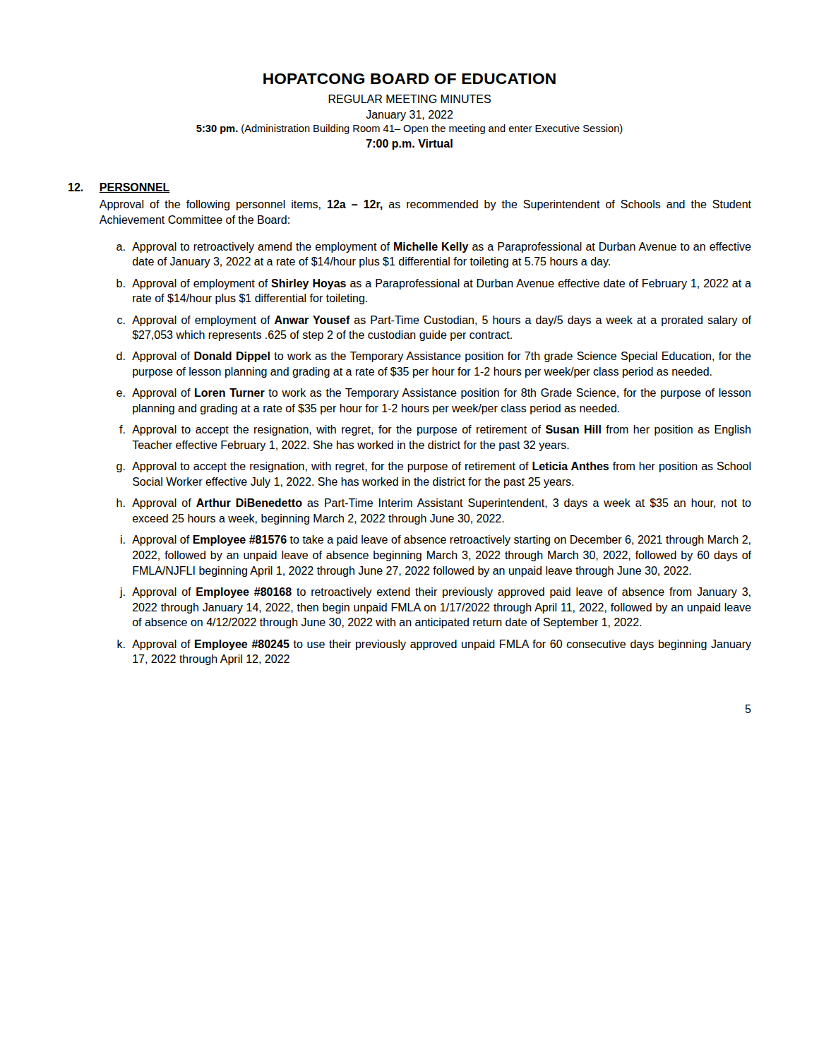HOPATCONG BOARD OF EDUCATION
REGULAR MEETING MINUTES
January 31, 2022
5:30 pm. (Administration Building Room 41– Open the meeting and enter Executive Session)
7:00 p.m. Virtual
12.
PERSONNEL
Approval of the following personnel items, 12a – 12r, as recommended by the Superintendent of Schools and the Student Achievement Committee of the Board:
Approval to retroactively amend the employment of Michelle Kelly as a Paraprofessional at Durban Avenue to an effective date of January 3, 2022 at a rate of $14/hour plus $1 differential for toileting at 5.75 hours a day.
Approval of employment of Shirley Hoyas as a Paraprofessional at Durban Avenue effective date of February 1, 2022 at a rate of $14/hour plus $1 differential for toileting.
Approval of employment of Anwar Yousef as Part-Time Custodian, 5 hours a day/5 days a week at a prorated salary of $27,053 which represents .625 of step 2 of the custodian guide per contract.
Approval of Donald Dippel to work as the Temporary Assistance position for 7th grade Science Special Education, for the purpose of lesson planning and grading at a rate of $35 per hour for 1-2 hours per week/per class period as needed.
Approval of Loren Turner to work as the Temporary Assistance position for 8th Grade Science, for the purpose of lesson planning and grading at a rate of $35 per hour for 1-2 hours per week/per class period as needed.
Approval to accept the resignation, with regret, for the purpose of retirement of Susan Hill from her position as English Teacher effective February 1, 2022. She has worked in the district for the past 32 years.
Approval to accept the resignation, with regret, for the purpose of retirement of Leticia Anthes from her position as School Social Worker effective July 1, 2022. She has worked in the district for the past 25 years.
Approval of Arthur DiBenedetto as Part-Time Interim Assistant Superintendent, 3 days a week at $35 an hour, not to exceed 25 hours a week, beginning March 2, 2022 through June 30, 2022.
Approval of Employee #81576 to take a paid leave of absence retroactively starting on December 6, 2021 through March 2, 2022, followed by an unpaid leave of absence beginning March 3, 2022 through March 30, 2022, followed by 60 days of FMLA/NJFLI beginning April 1, 2022 through June 27, 2022 followed by an unpaid leave through June 30, 2022.
Approval of Employee #80168 to retroactively extend their previously approved paid leave of absence from January 3, 2022 through January 14, 2022, then begin unpaid FMLA on 1/17/2022 through April 11, 2022, followed by an unpaid leave of absence on 4/12/2022 through June 30, 2022 with an anticipated return date of September 1, 2022.
Approval of Employee #80245 to use their previously approved unpaid FMLA for 60 consecutive days beginning January 17, 2022 through April 12, 2022
5